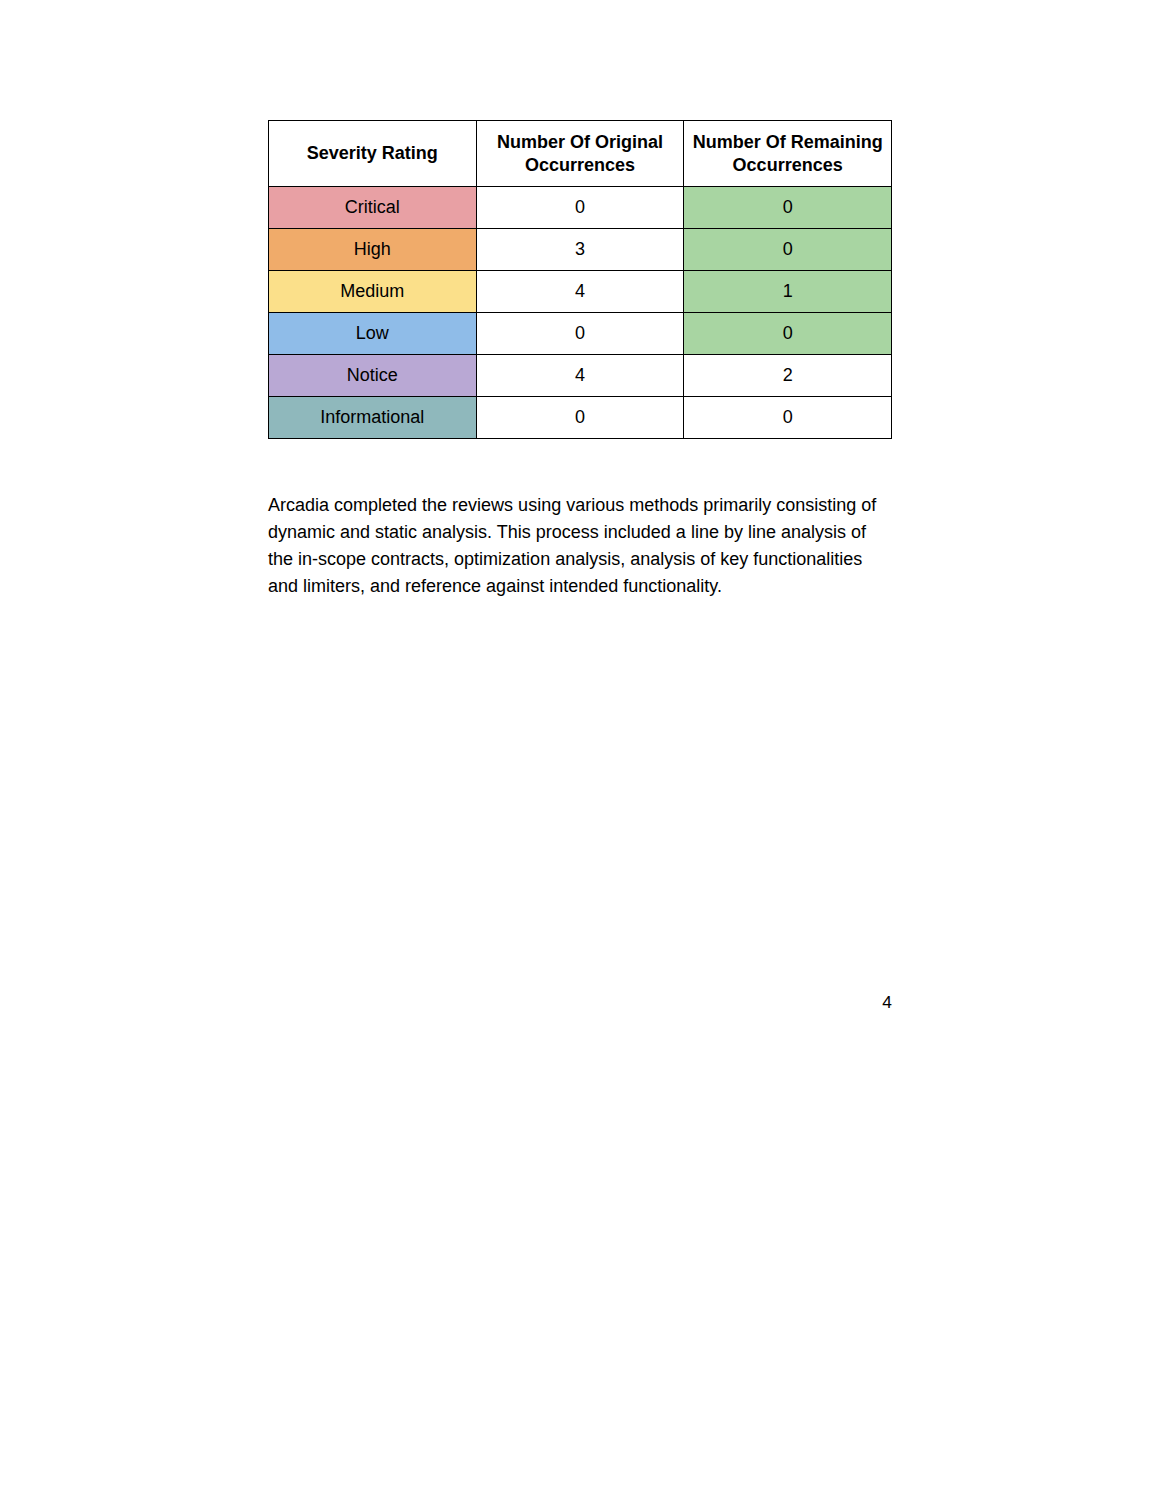| Severity Rating | Number Of Original Occurrences | Number Of Remaining Occurrences |
| --- | --- | --- |
| Critical | 0 | 0 |
| High | 3 | 0 |
| Medium | 4 | 1 |
| Low | 0 | 0 |
| Notice | 4 | 2 |
| Informational | 0 | 0 |
Arcadia completed the reviews using various methods primarily consisting of dynamic and static analysis. This process included a line by line analysis of the in-scope contracts, optimization analysis, analysis of key functionalities and limiters, and reference against intended functionality.
4